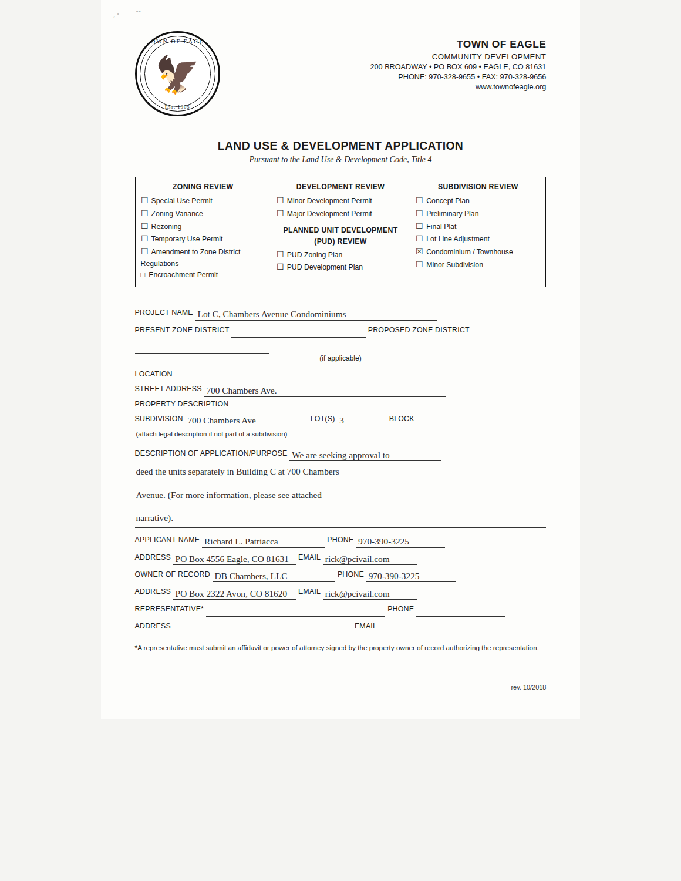, • ••
TOWN OF EAGLE
🦅
Est. 1905
TOWN OF EAGLE
COMMUNITY DEVELOPMENT
200 BROADWAY • PO BOX 609 • EAGLE, CO 81631
PHONE: 970-328-9655 • FAX: 970-328-9656
www.townofeagle.org
LAND USE & DEVELOPMENT APPLICATION
Pursuant to the Land Use & Development Code, Title 4
| ZONING REVIEW Special Use Permit Zoning Variance Rezoning Temporary Use Permit Amendment to Zone District Regulations Encroachment Permit | DEVELOPMENT REVIEW Minor Development Permit Major Development Permit PLANNED UNIT DEVELOPMENT (PUD) REVIEW PUD Zoning Plan PUD Development Plan | SUBDIVISION REVIEW Concept Plan Preliminary Plan Final Plat Lot Line Adjustment Condominium / Townhouse Minor Subdivision |
Project Name Lot C, Chambers Avenue Condominiums
Present Zone District Proposed Zone District
(if applicable)
LOCATION
Street Address 700 Chambers Ave.
PROPERTY DESCRIPTION
Subdivision 700 Chambers Ave Lot(s) 3 Block
(attach legal description if not part of a subdivision)
Description of Application/Purpose We are seeking approval to
deed the units separately in Building C at 700 Chambers Avenue. (For more information, please see attached narrative).
Applicant Name Richard L. Patriacca Phone 970-390-3225
Address PO Box 4556 Eagle, CO 81631 Email rick@pcivail.com
Owner of Record DB Chambers, LLC Phone 970-390-3225
Address PO Box 2322 Avon, CO 81620 Email rick@pcivail.com
Representative* Phone
Address Email
*A representative must submit an affidavit or power of attorney signed by the property owner of record authorizing the representation.
rev. 10/2018